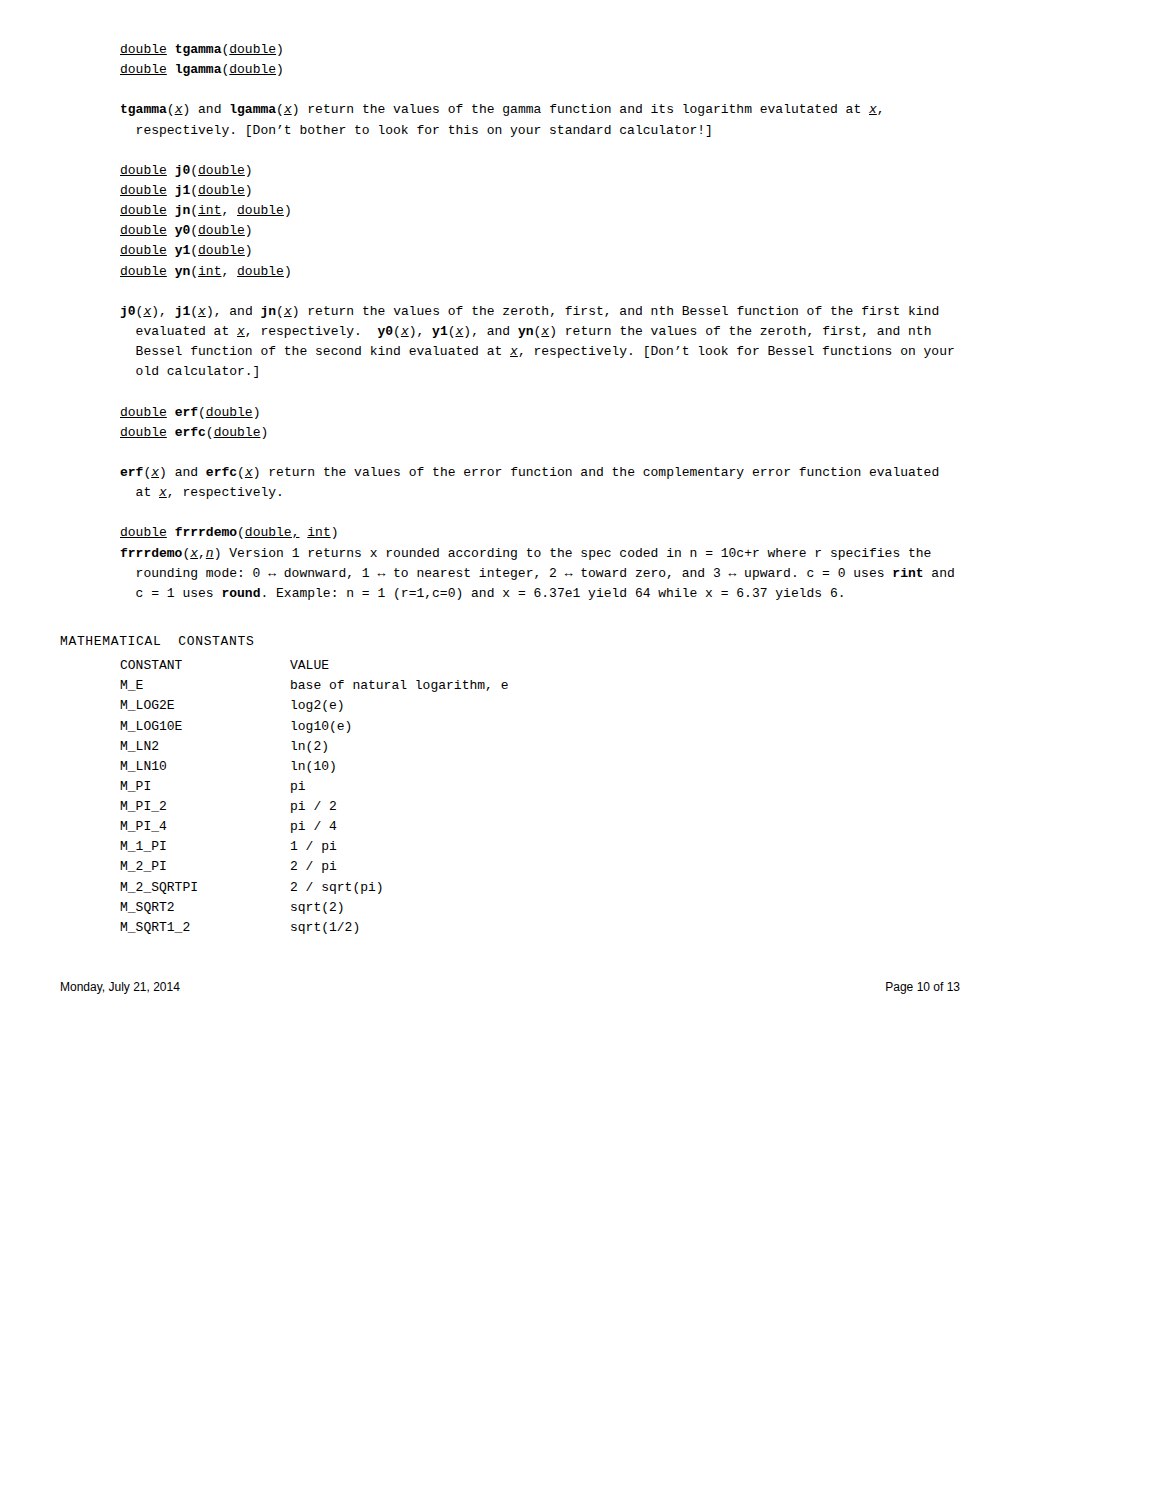double tgamma(double)
double lgamma(double)
tgamma(x) and lgamma(x) return the values of the gamma function and its logarithm evalutated at x, respectively. [Don’t bother to look for this on your standard calculator!]
double j0(double)
double j1(double)
double jn(int, double)
double y0(double)
double y1(double)
double yn(int, double)
j0(x), j1(x), and jn(x) return the values of the zeroth, first, and nth Bessel function of the first kind evaluated at x, respectively. y0(x), y1(x), and yn(x) return the values of the zeroth, first, and nth Bessel function of the second kind evaluated at x, respectively. [Don’t look for Bessel functions on your old calculator.]
double erf(double)
double erfc(double)
erf(x) and erfc(x) return the values of the error function and the complementary error function evaluated at x, respectively.
double frrrdemo(double, int)
frrrdemo(x,n) Version 1 returns x rounded according to the spec coded in n = 10c+r where r specifies the rounding mode: 0 ↔ downward, 1 ↔ to nearest integer, 2 ↔ toward zero, and 3 ↔ upward. c = 0 uses rint and c = 1 uses round. Example: n = 1 (r=1,c=0) and x = 6.37e1 yield 64 while x = 6.37 yields 6.
MATHEMATICAL CONSTANTS
| CONSTANT | VALUE |
| M_E | base of natural logarithm, e |
| M_LOG2E | log2(e) |
| M_LOG10E | log10(e) |
| M_LN2 | ln(2) |
| M_LN10 | ln(10) |
| M_PI | pi |
| M_PI_2 | pi / 2 |
| M_PI_4 | pi / 4 |
| M_1_PI | 1 / pi |
| M_2_PI | 2 / pi |
| M_2_SQRTPI | 2 / sqrt(pi) |
| M_SQRT2 | sqrt(2) |
| M_SQRT1_2 | sqrt(1/2) |
Monday, July 21, 2014 Page 10 of 13